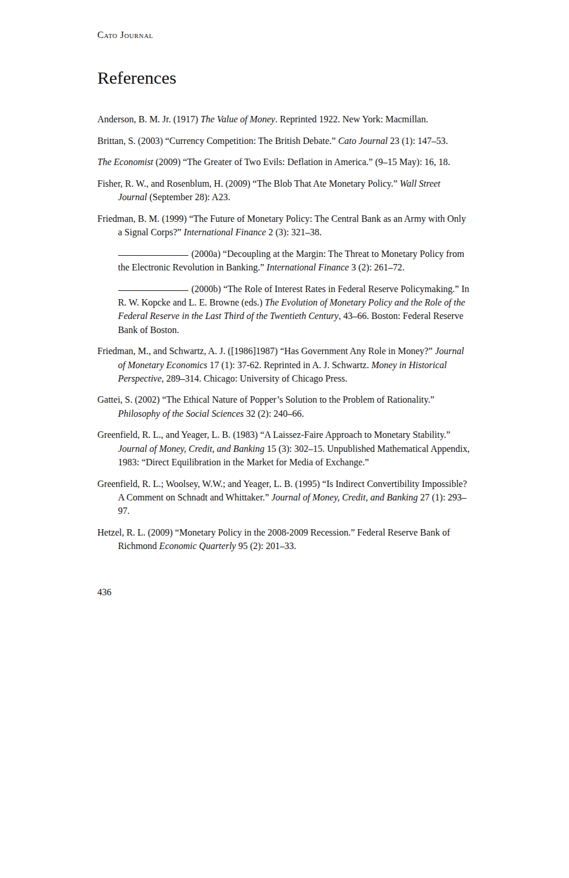Cato Journal
References
Anderson, B. M. Jr. (1917) The Value of Money. Reprinted 1922. New York: Macmillan.
Brittan, S. (2003) “Currency Competition: The British Debate.” Cato Journal 23 (1): 147–53.
The Economist (2009) “The Greater of Two Evils: Deflation in America.” (9–15 May): 16, 18.
Fisher, R. W., and Rosenblum, H. (2009) “The Blob That Ate Monetary Policy.” Wall Street Journal (September 28): A23.
Friedman, B. M. (1999) “The Future of Monetary Policy: The Central Bank as an Army with Only a Signal Corps?” International Finance 2 (3): 321–38.
(2000a) “Decoupling at the Margin: The Threat to Monetary Policy from the Electronic Revolution in Banking.” International Finance 3 (2): 261–72.
(2000b) “The Role of Interest Rates in Federal Reserve Policymaking.” In R. W. Kopcke and L. E. Browne (eds.) The Evolution of Monetary Policy and the Role of the Federal Reserve in the Last Third of the Twentieth Century, 43–66. Boston: Federal Reserve Bank of Boston.
Friedman, M., and Schwartz, A. J. ([1986]1987) “Has Government Any Role in Money?” Journal of Monetary Economics 17 (1): 37-62. Reprinted in A. J. Schwartz. Money in Historical Perspective, 289–314. Chicago: University of Chicago Press.
Gattei, S. (2002) “The Ethical Nature of Popper’s Solution to the Problem of Rationality.” Philosophy of the Social Sciences 32 (2): 240–66.
Greenfield, R. L., and Yeager, L. B. (1983) “A Laissez-Faire Approach to Monetary Stability.” Journal of Money, Credit, and Banking 15 (3): 302–15. Unpublished Mathematical Appendix, 1983: “Direct Equilibration in the Market for Media of Exchange.”
Greenfield, R. L.; Woolsey, W.W.; and Yeager, L. B. (1995) “Is Indirect Convertibility Impossible? A Comment on Schnadt and Whittaker.” Journal of Money, Credit, and Banking 27 (1): 293–97.
Hetzel, R. L. (2009) “Monetary Policy in the 2008-2009 Recession.” Federal Reserve Bank of Richmond Economic Quarterly 95 (2): 201–33.
436